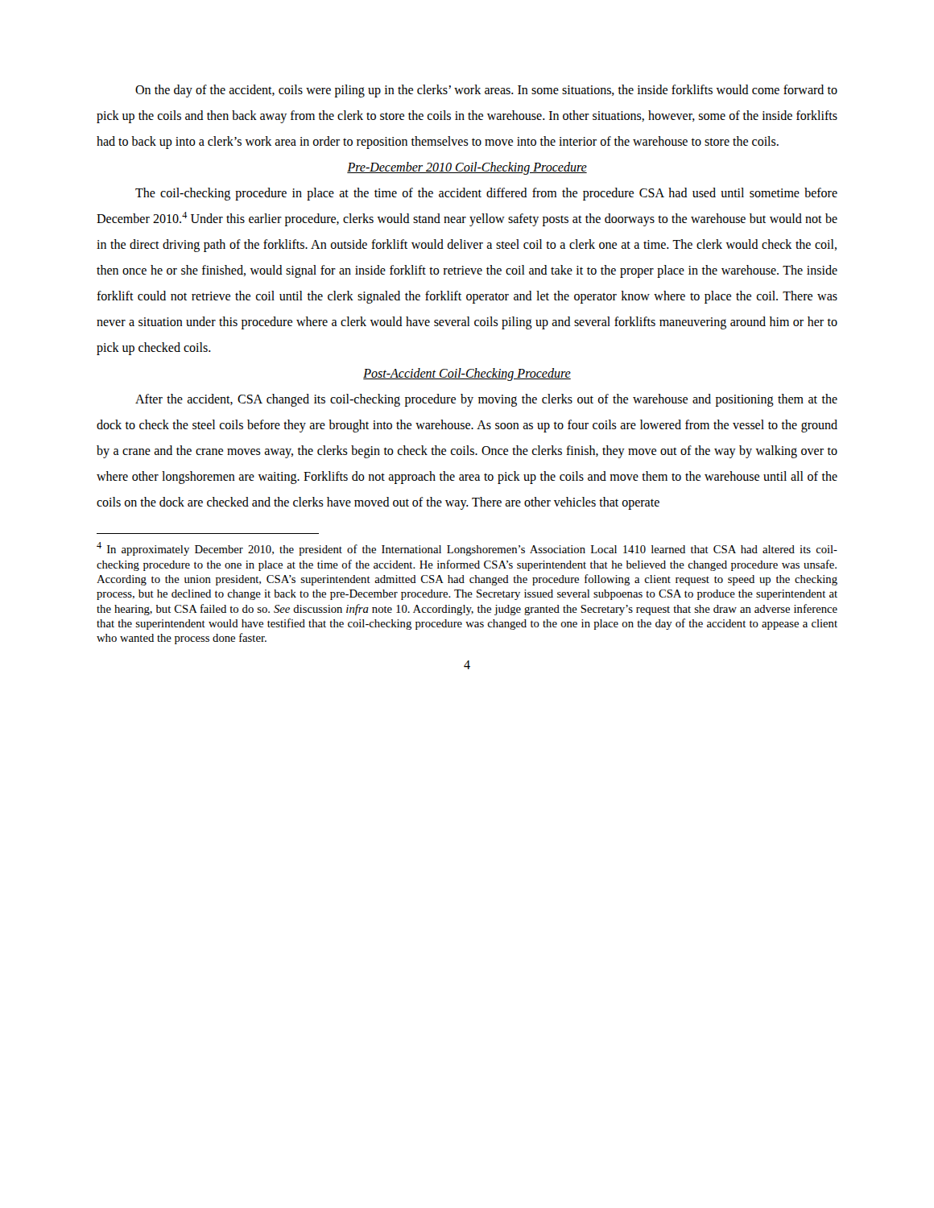On the day of the accident, coils were piling up in the clerks’ work areas. In some situations, the inside forklifts would come forward to pick up the coils and then back away from the clerk to store the coils in the warehouse. In other situations, however, some of the inside forklifts had to back up into a clerk’s work area in order to reposition themselves to move into the interior of the warehouse to store the coils.
Pre-December 2010 Coil-Checking Procedure
The coil-checking procedure in place at the time of the accident differed from the procedure CSA had used until sometime before December 2010.4 Under this earlier procedure, clerks would stand near yellow safety posts at the doorways to the warehouse but would not be in the direct driving path of the forklifts. An outside forklift would deliver a steel coil to a clerk one at a time. The clerk would check the coil, then once he or she finished, would signal for an inside forklift to retrieve the coil and take it to the proper place in the warehouse. The inside forklift could not retrieve the coil until the clerk signaled the forklift operator and let the operator know where to place the coil. There was never a situation under this procedure where a clerk would have several coils piling up and several forklifts maneuvering around him or her to pick up checked coils.
Post-Accident Coil-Checking Procedure
After the accident, CSA changed its coil-checking procedure by moving the clerks out of the warehouse and positioning them at the dock to check the steel coils before they are brought into the warehouse. As soon as up to four coils are lowered from the vessel to the ground by a crane and the crane moves away, the clerks begin to check the coils. Once the clerks finish, they move out of the way by walking over to where other longshoremen are waiting. Forklifts do not approach the area to pick up the coils and move them to the warehouse until all of the coils on the dock are checked and the clerks have moved out of the way. There are other vehicles that operate
4 In approximately December 2010, the president of the International Longshoremen’s Association Local 1410 learned that CSA had altered its coil-checking procedure to the one in place at the time of the accident. He informed CSA’s superintendent that he believed the changed procedure was unsafe. According to the union president, CSA’s superintendent admitted CSA had changed the procedure following a client request to speed up the checking process, but he declined to change it back to the pre-December procedure. The Secretary issued several subpoenas to CSA to produce the superintendent at the hearing, but CSA failed to do so. See discussion infra note 10. Accordingly, the judge granted the Secretary’s request that she draw an adverse inference that the superintendent would have testified that the coil-checking procedure was changed to the one in place on the day of the accident to appease a client who wanted the process done faster.
4